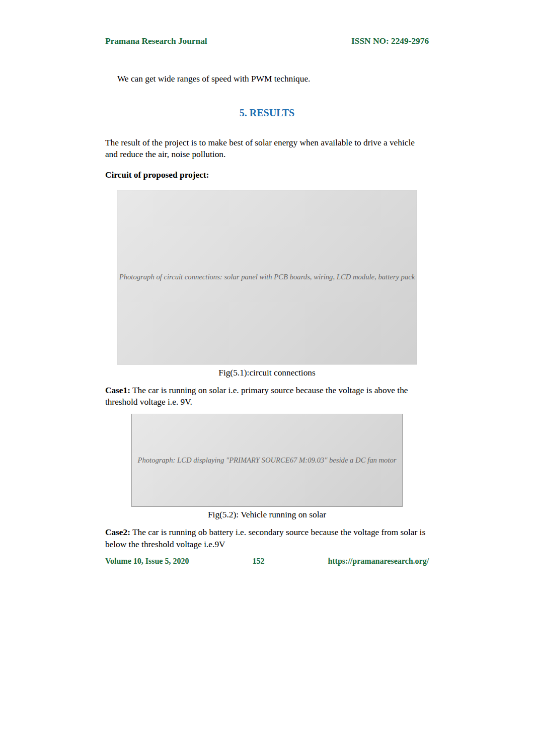Pramana Research Journal ISSN NO: 2249-2976
We can get wide ranges of speed with PWM technique.
5. RESULTS
The result of the project is to make best of solar energy when available to drive a vehicle and reduce the air, noise pollution.
Circuit of proposed project:
Photograph of circuit connections: solar panel with PCB boards, wiring, LCD module, battery pack
Fig(5.1):circuit connections
Case1: The car is running on solar i.e. primary source because the voltage is above the threshold voltage i.e. 9V.
Photograph: LCD displaying "PRIMARY SOURCE67 M:09.03" beside a DC fan motor
Fig(5.2): Vehicle running on solar
Case2: The car is running ob battery i.e. secondary source because the voltage from solar is below the threshold voltage i.e.9V
Volume 10, Issue 5, 2020 152 https://pramanaresearch.org/